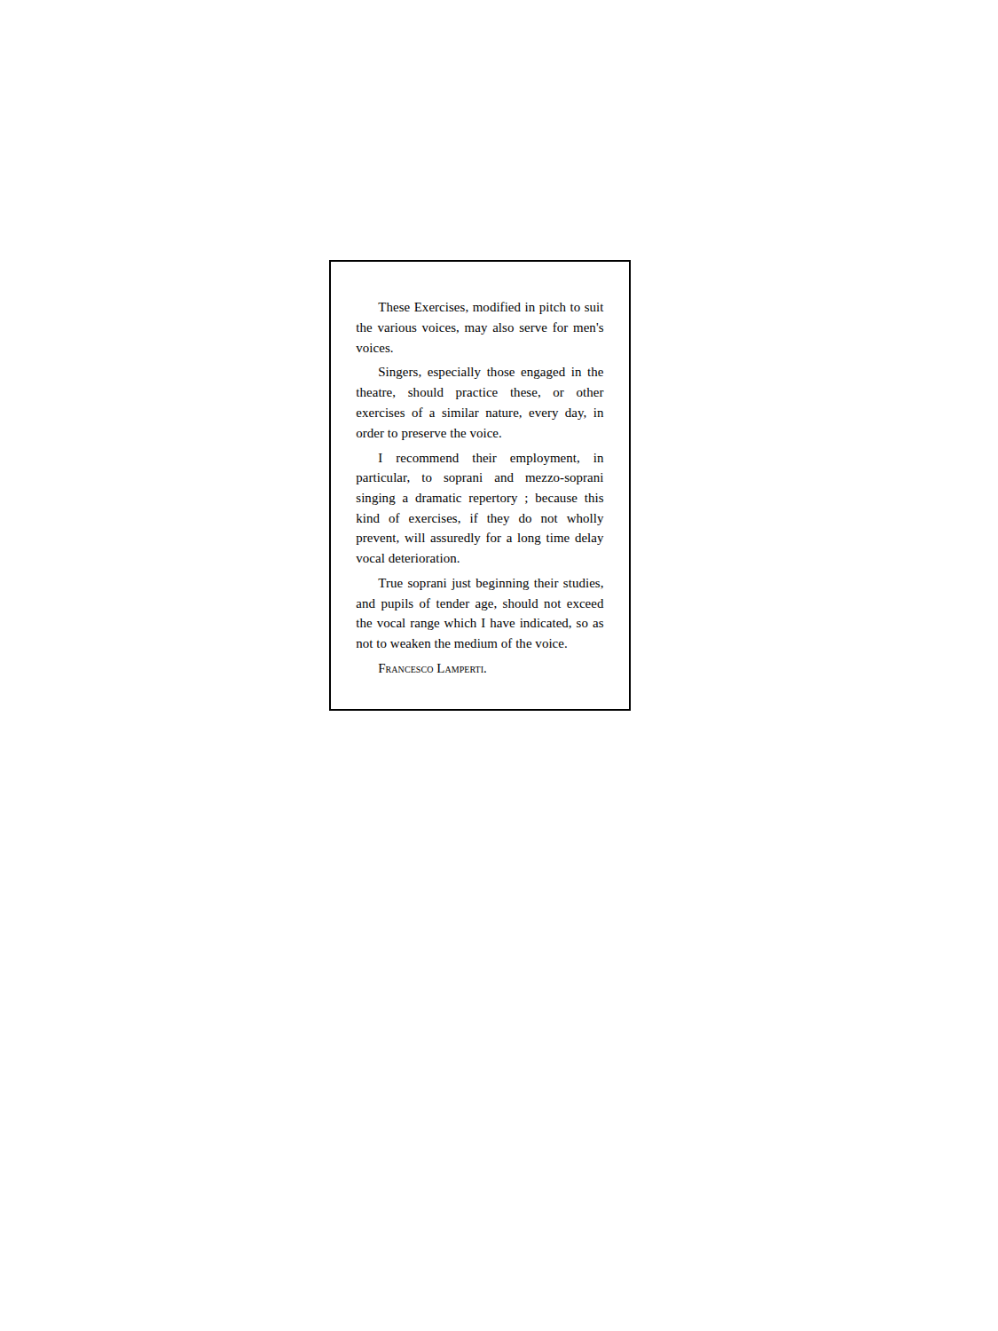These Exercises, modified in pitch to suit the various voices, may also serve for men's voices.
Singers, especially those engaged in the theatre, should practice these, or other exercises of a similar nature, every day, in order to preserve the voice.
I recommend their employment, in particular, to soprani and mezzo-soprani singing a dramatic repertory ; because this kind of exercises, if they do not wholly prevent, will assuredly for a long time delay vocal deterioration.
True soprani just beginning their studies, and pupils of tender age, should not exceed the vocal range which I have indicated, so as not to weaken the medium of the voice.
Francesco Lamperti.